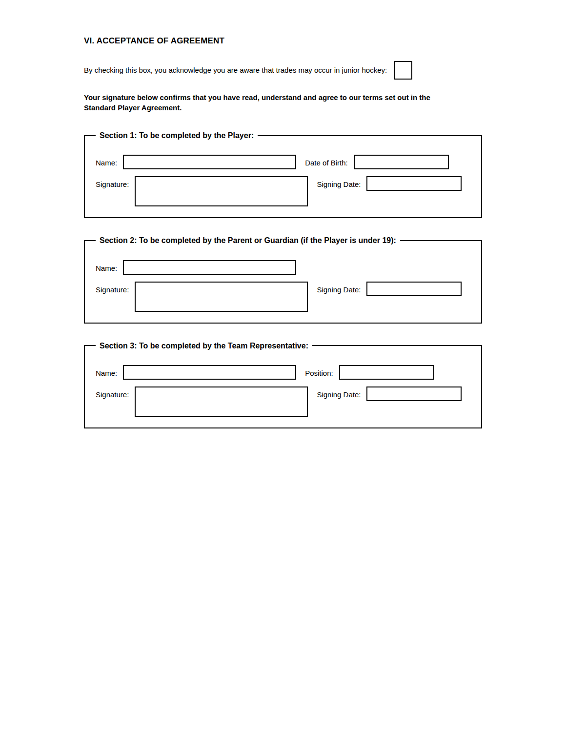VI. ACCEPTANCE OF AGREEMENT
By checking this box, you acknowledge you are aware that trades may occur in junior hockey:
Your signature below confirms that you have read, understand and agree to our terms set out in the Standard Player Agreement.
Section 1: To be completed by the Player:
Name:
Date of Birth:
Signature:
Signing Date:
Section 2: To be completed by the Parent or Guardian (if the Player is under 19):
Name:
Signature:
Signing Date:
Section 3: To be completed by the Team Representative:
Name:
Position:
Signature:
Signing Date: